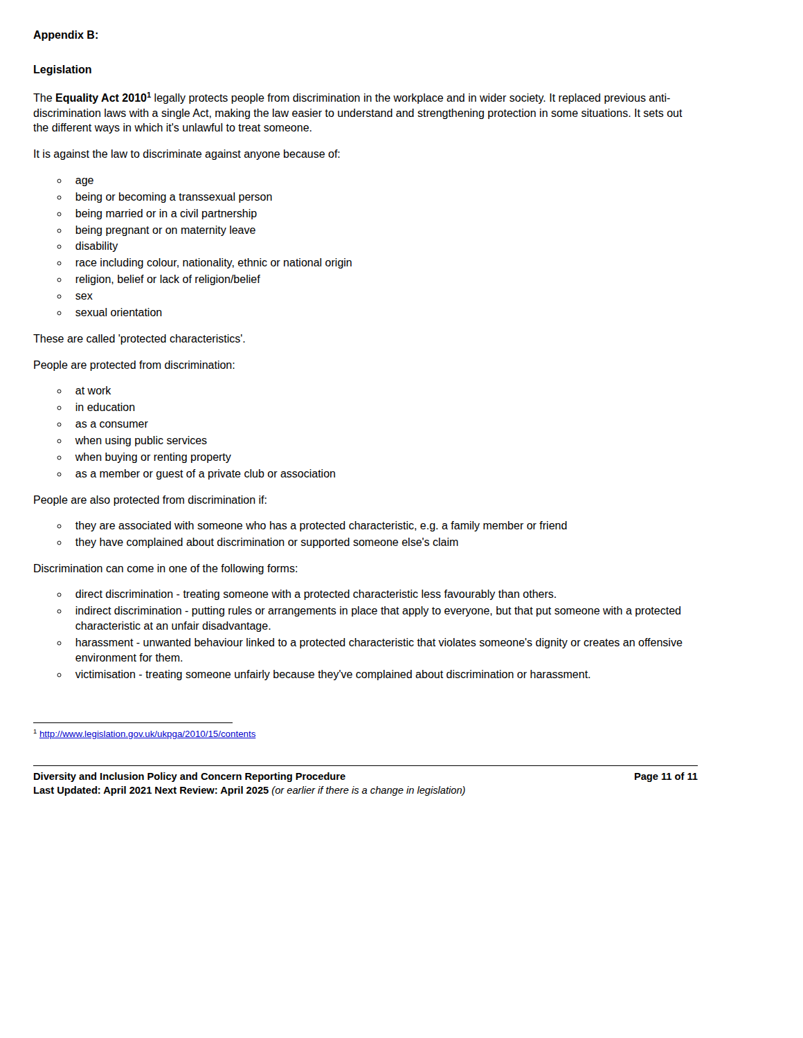Appendix B:
Legislation
The Equality Act 20101 legally protects people from discrimination in the workplace and in wider society. It replaced previous anti-discrimination laws with a single Act, making the law easier to understand and strengthening protection in some situations. It sets out the different ways in which it's unlawful to treat someone.
It is against the law to discriminate against anyone because of:
age
being or becoming a transsexual person
being married or in a civil partnership
being pregnant or on maternity leave
disability
race including colour, nationality, ethnic or national origin
religion, belief or lack of religion/belief
sex
sexual orientation
These are called 'protected characteristics'.
People are protected from discrimination:
at work
in education
as a consumer
when using public services
when buying or renting property
as a member or guest of a private club or association
People are also protected from discrimination if:
they are associated with someone who has a protected characteristic, e.g. a family member or friend
they have complained about discrimination or supported someone else's claim
Discrimination can come in one of the following forms:
direct discrimination - treating someone with a protected characteristic less favourably than others.
indirect discrimination - putting rules or arrangements in place that apply to everyone, but that put someone with a protected characteristic at an unfair disadvantage.
harassment - unwanted behaviour linked to a protected characteristic that violates someone's dignity or creates an offensive environment for them.
victimisation - treating someone unfairly because they've complained about discrimination or harassment.
1 http://www.legislation.gov.uk/ukpga/2010/15/contents
Diversity and Inclusion Policy and Concern Reporting Procedure
Last Updated: April 2021 Next Review: April 2025 (or earlier if there is a change in legislation)
Page 11 of 11